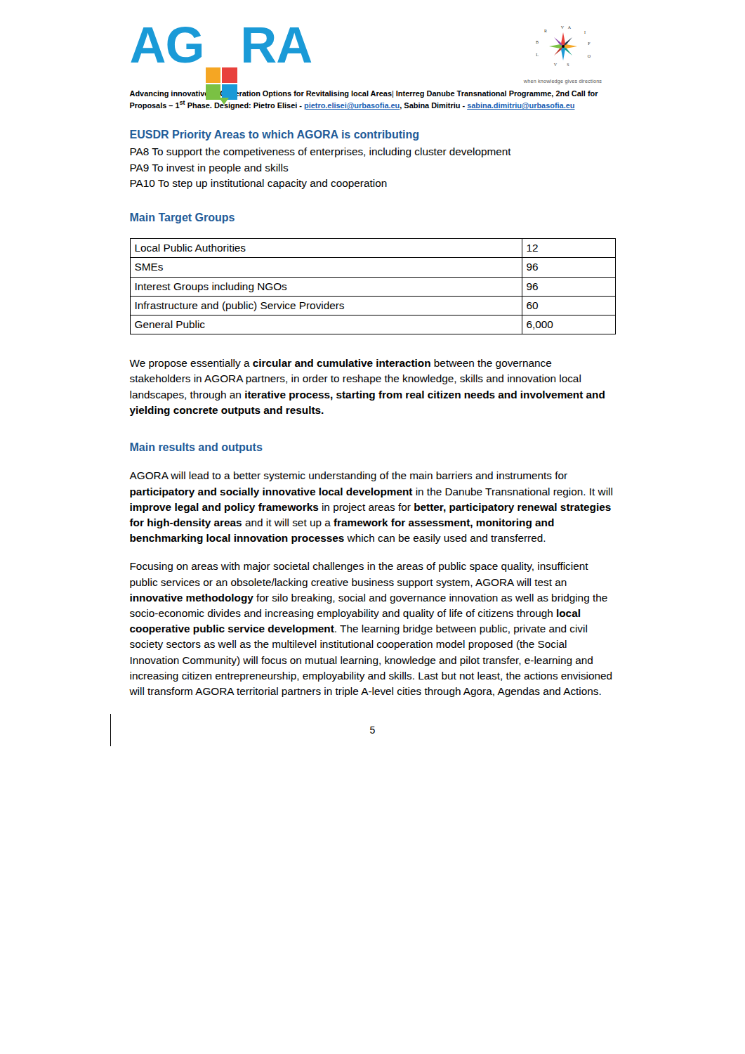AG RA
V A R I B F L O V S
when knowledge gives directions
Advancing innovative coGeneration Options for Revitalising local Areas| Interreg Danube Transnational Programme, 2nd Call for Proposals – 1st Phase. Designed: Pietro Elisei - pietro.elisei@urbasofia.eu, Sabina Dimitriu - sabina.dimitriu@urbasofia.eu
EUSDR Priority Areas to which AGORA is contributing
PA8 To support the competiveness of enterprises, including cluster development
PA9 To invest in people and skills
PA10 To step up institutional capacity and cooperation
Main Target Groups
| Local Public Authorities | 12 |
| SMEs | 96 |
| Interest Groups including NGOs | 96 |
| Infrastructure and (public) Service Providers | 60 |
| General Public | 6,000 |
We propose essentially a circular and cumulative interaction between the governance stakeholders in AGORA partners, in order to reshape the knowledge, skills and innovation local landscapes, through an iterative process, starting from real citizen needs and involvement and yielding concrete outputs and results.
Main results and outputs
AGORA will lead to a better systemic understanding of the main barriers and instruments for participatory and socially innovative local development in the Danube Transnational region. It will improve legal and policy frameworks in project areas for better, participatory renewal strategies for high-density areas and it will set up a framework for assessment, monitoring and benchmarking local innovation processes which can be easily used and transferred.
Focusing on areas with major societal challenges in the areas of public space quality, insufficient public services or an obsolete/lacking creative business support system, AGORA will test an innovative methodology for silo breaking, social and governance innovation as well as bridging the socio-economic divides and increasing employability and quality of life of citizens through local cooperative public service development. The learning bridge between public, private and civil society sectors as well as the multilevel institutional cooperation model proposed (the Social Innovation Community) will focus on mutual learning, knowledge and pilot transfer, e-learning and increasing citizen entrepreneurship, employability and skills. Last but not least, the actions envisioned will transform AGORA territorial partners in triple A-level cities through Agora, Agendas and Actions.
5